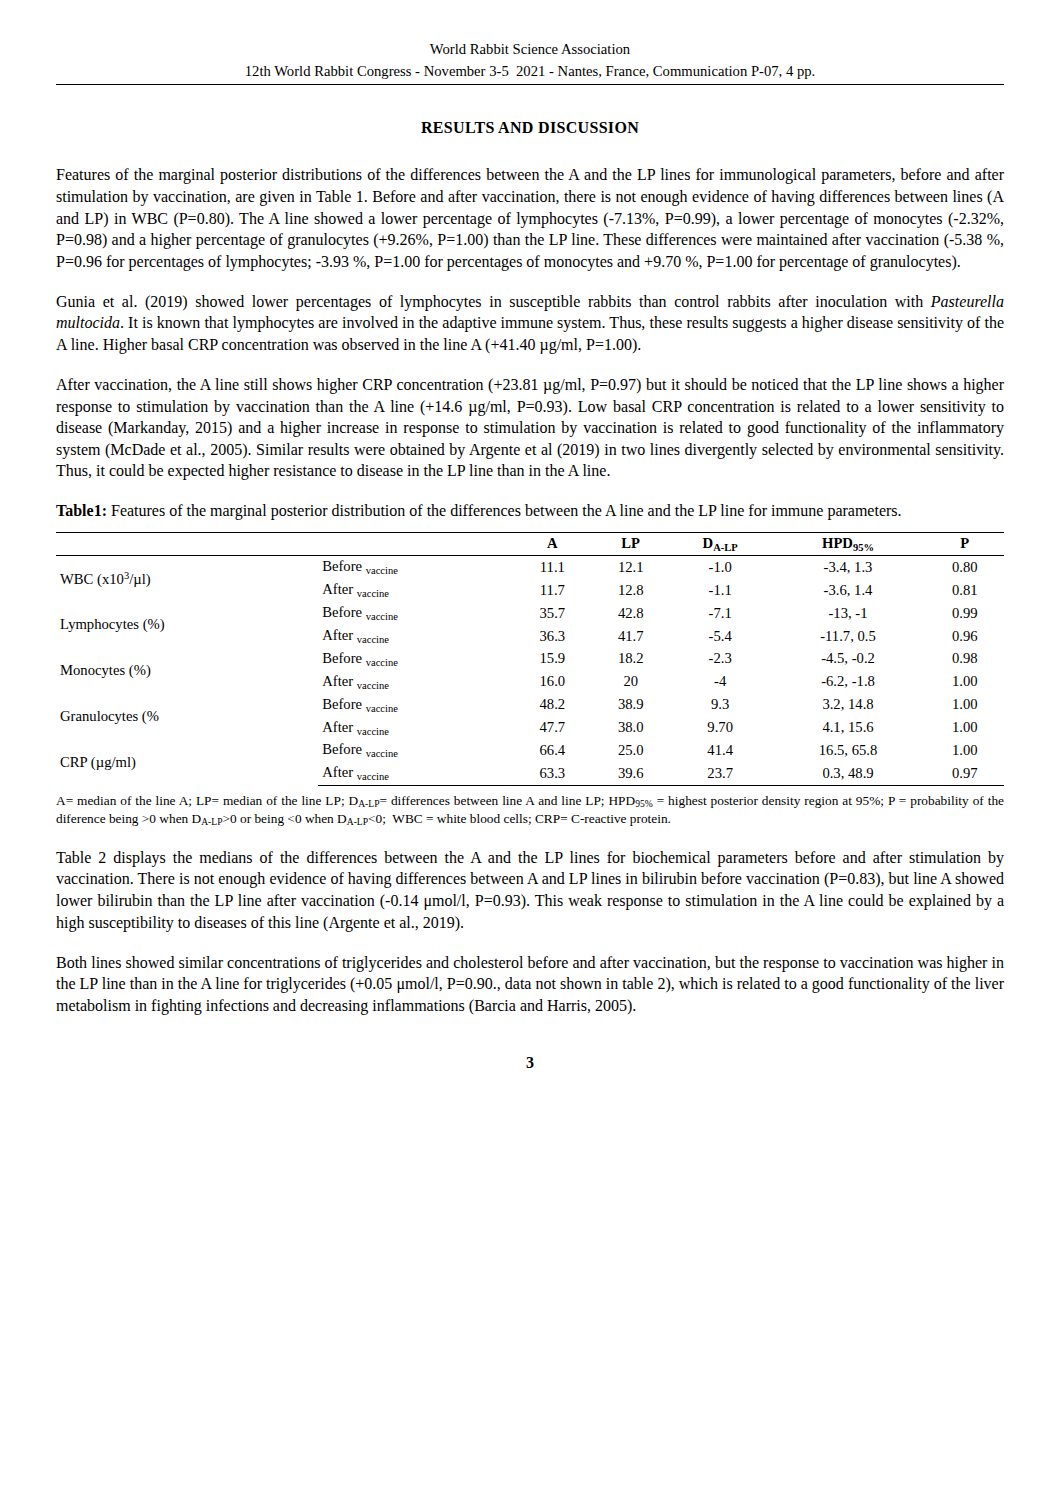World Rabbit Science Association
12th World Rabbit Congress - November 3-5 2021 - Nantes, France, Communication P-07, 4 pp.
RESULTS AND DISCUSSION
Features of the marginal posterior distributions of the differences between the A and the LP lines for immunological parameters, before and after stimulation by vaccination, are given in Table 1. Before and after vaccination, there is not enough evidence of having differences between lines (A and LP) in WBC (P=0.80). The A line showed a lower percentage of lymphocytes (-7.13%, P=0.99), a lower percentage of monocytes (-2.32%, P=0.98) and a higher percentage of granulocytes (+9.26%, P=1.00) than the LP line. These differences were maintained after vaccination (-5.38 %, P=0.96 for percentages of lymphocytes; -3.93 %, P=1.00 for percentages of monocytes and +9.70 %, P=1.00 for percentage of granulocytes).
Gunia et al. (2019) showed lower percentages of lymphocytes in susceptible rabbits than control rabbits after inoculation with Pasteurella multocida. It is known that lymphocytes are involved in the adaptive immune system. Thus, these results suggests a higher disease sensitivity of the A line. Higher basal CRP concentration was observed in the line A (+41.40 µg/ml, P=1.00).
After vaccination, the A line still shows higher CRP concentration (+23.81 µg/ml, P=0.97) but it should be noticed that the LP line shows a higher response to stimulation by vaccination than the A line (+14.6 µg/ml, P=0.93). Low basal CRP concentration is related to a lower sensitivity to disease (Markanday, 2015) and a higher increase in response to stimulation by vaccination is related to good functionality of the inflammatory system (McDade et al., 2005). Similar results were obtained by Argente et al (2019) in two lines divergently selected by environmental sensitivity. Thus, it could be expected higher resistance to disease in the LP line than in the A line.
Table1: Features of the marginal posterior distribution of the differences between the A line and the LP line for immune parameters.
| | | A | LP | D A-LP | HPD 95% | P |
| --- | --- | --- | --- | --- | --- | --- |
| WBC (x10 3 /µl) | Before vaccine | 11.1 | 12.1 | -1.0 | -3.4, 1.3 | 0.80 |
| After vaccine | 11.7 | 12.8 | -1.1 | -3.6, 1.4 | 0.81 |
| Lymphocytes (%) | Before vaccine | 35.7 | 42.8 | -7.1 | -13, -1 | 0.99 |
| After vaccine | 36.3 | 41.7 | -5.4 | -11.7, 0.5 | 0.96 |
| Monocytes (%) | Before vaccine | 15.9 | 18.2 | -2.3 | -4.5, -0.2 | 0.98 |
| After vaccine | 16.0 | 20 | -4 | -6.2, -1.8 | 1.00 |
| Granulocytes (% | Before vaccine | 48.2 | 38.9 | 9.3 | 3.2, 14.8 | 1.00 |
| After vaccine | 47.7 | 38.0 | 9.70 | 4.1, 15.6 | 1.00 |
| CRP (µg/ml) | Before vaccine | 66.4 | 25.0 | 41.4 | 16.5, 65.8 | 1.00 |
| After vaccine | 63.3 | 39.6 | 23.7 | 0.3, 48.9 | 0.97 |
A= median of the line A; LP= median of the line LP; DA-LP= differences between line A and line LP; HPD95% = highest posterior density region at 95%; P = probability of the diference being >0 when DA-LP>0 or being <0 when DA-LP<0; WBC = white blood cells; CRP= C-reactive protein.
Table 2 displays the medians of the differences between the A and the LP lines for biochemical parameters before and after stimulation by vaccination. There is not enough evidence of having differences between A and LP lines in bilirubin before vaccination (P=0.83), but line A showed lower bilirubin than the LP line after vaccination (-0.14 μmol/l, P=0.93). This weak response to stimulation in the A line could be explained by a high susceptibility to diseases of this line (Argente et al., 2019).
Both lines showed similar concentrations of triglycerides and cholesterol before and after vaccination, but the response to vaccination was higher in the LP line than in the A line for triglycerides (+0.05 μmol/l, P=0.90., data not shown in table 2), which is related to a good functionality of the liver metabolism in fighting infections and decreasing inflammations (Barcia and Harris, 2005).
3